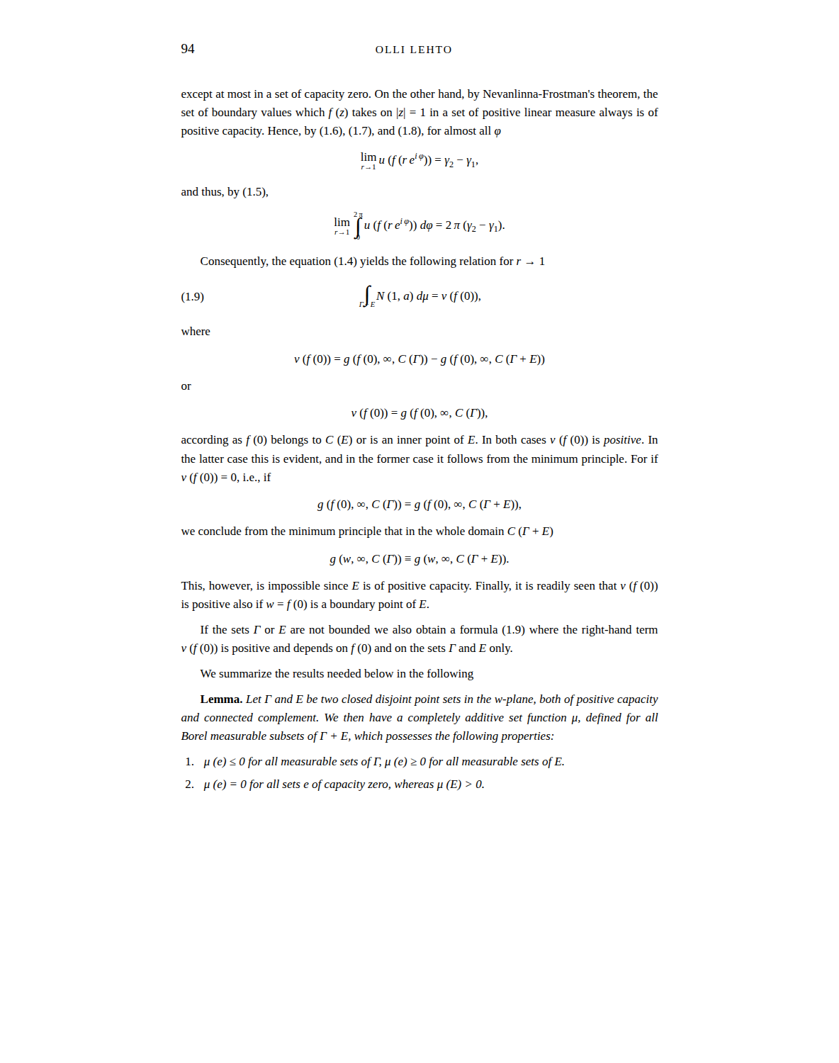94
OLLI LEHTO
except at most in a set of capacity zero. On the other hand, by Nevanlinna-Frostman's theorem, the set of boundary values which f (z) takes on |z| = 1 in a set of positive linear measure always is of positive capacity. Hence, by (1.6), (1.7), and (1.8), for almost all φ
lim r→1 u (f (r ei φ)) = γ2 − γ1,
and thus, by (1.5),
lim r→12 π∫0 u (f (r ei φ)) dφ = 2 π (γ2 − γ1).
Consequently, the equation (1.4) yields the following relation for r → 1
(1.9) ∫Γ + E N (1, a) dμ = v (f (0)),
where
v (f (0)) = g (f (0), ∞, C (Γ)) − g (f (0), ∞, C (Γ + E))
or
v (f (0)) = g (f (0), ∞, C (Γ)),
according as f (0) belongs to C (E) or is an inner point of E. In both cases v (f (0)) is positive. In the latter case this is evident, and in the former case it follows from the minimum principle. For if v (f (0)) = 0, i.e., if
g (f (0), ∞, C (Γ)) = g (f (0), ∞, C (Γ + E)),
we conclude from the minimum principle that in the whole domain C (Γ + E)
g (w, ∞, C (Γ)) ≡ g (w, ∞, C (Γ + E)).
This, however, is impossible since E is of positive capacity. Finally, it is readily seen that v (f (0)) is positive also if w = f (0) is a boundary point of E.
If the sets Γ or E are not bounded we also obtain a formula (1.9) where the right-hand term v (f (0)) is positive and depends on f (0) and on the sets Γ and E only.
We summarize the results needed below in the following
Lemma. Let Γ and E be two closed disjoint point sets in the w-plane, both of positive capacity and connected complement. We then have a completely additive set function μ, defined for all Borel measurable subsets of Γ + E, which possesses the following properties:
1. μ (e) ≤ 0 for all measurable sets of Γ, μ (e) ≥ 0 for all measurable sets of E.
2. μ (e) = 0 for all sets e of capacity zero, whereas μ (E) > 0.